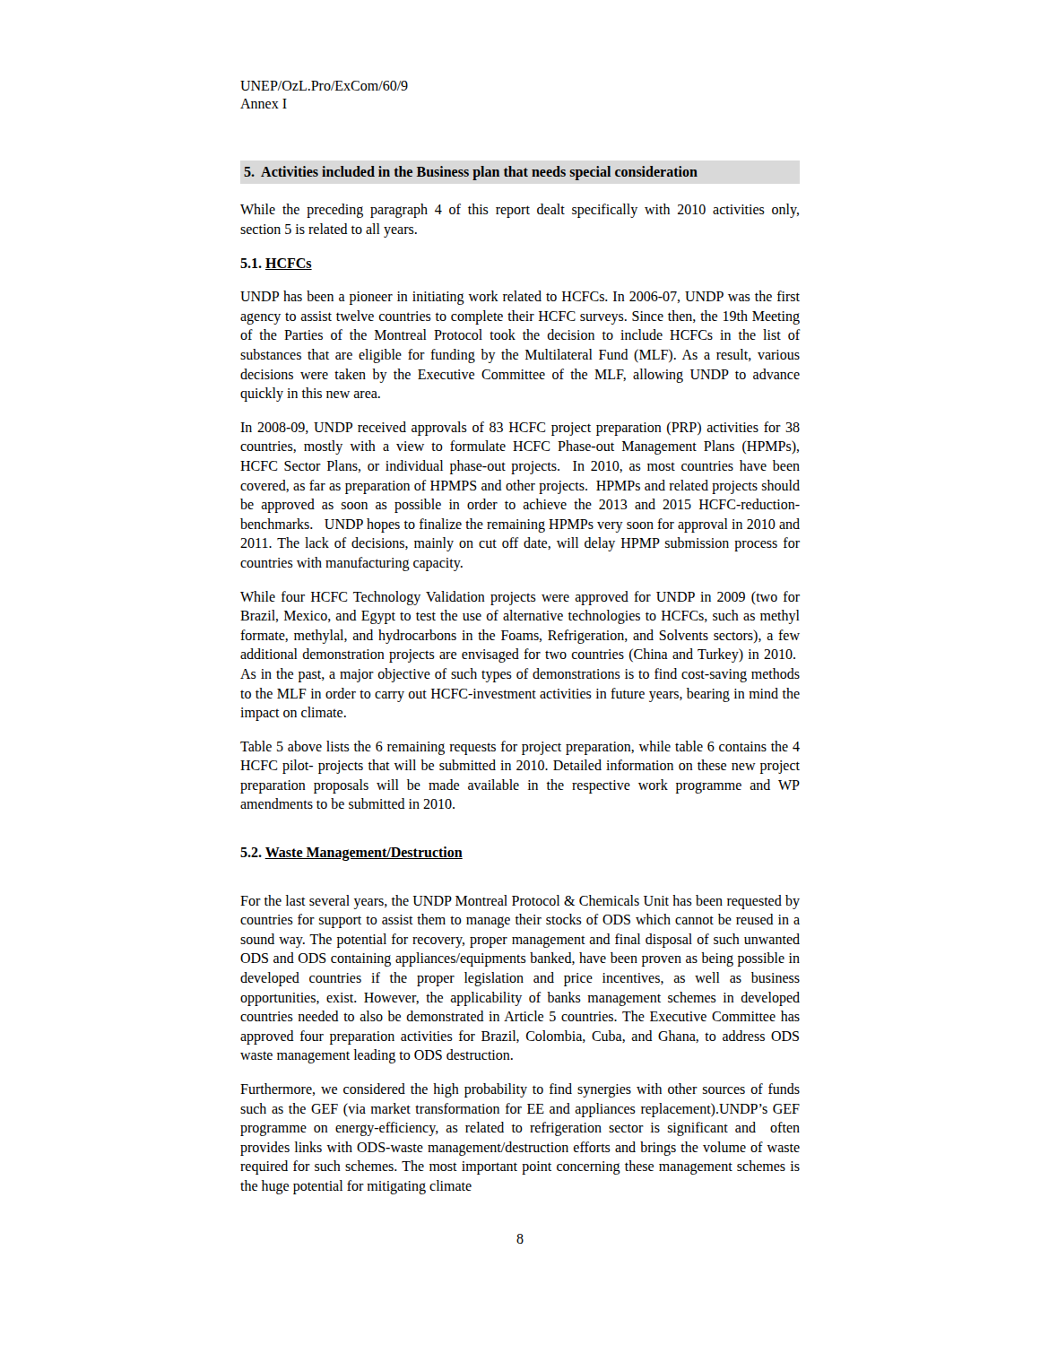UNEP/OzL.Pro/ExCom/60/9
Annex I
5. Activities included in the Business plan that needs special consideration
While the preceding paragraph 4 of this report dealt specifically with 2010 activities only, section 5 is related to all years.
5.1. HCFCs
UNDP has been a pioneer in initiating work related to HCFCs. In 2006-07, UNDP was the first agency to assist twelve countries to complete their HCFC surveys. Since then, the 19th Meeting of the Parties of the Montreal Protocol took the decision to include HCFCs in the list of substances that are eligible for funding by the Multilateral Fund (MLF). As a result, various decisions were taken by the Executive Committee of the MLF, allowing UNDP to advance quickly in this new area.
In 2008-09, UNDP received approvals of 83 HCFC project preparation (PRP) activities for 38 countries, mostly with a view to formulate HCFC Phase-out Management Plans (HPMPs), HCFC Sector Plans, or individual phase-out projects. In 2010, as most countries have been covered, as far as preparation of HPMPS and other projects. HPMPs and related projects should be approved as soon as possible in order to achieve the 2013 and 2015 HCFC-reduction-benchmarks. UNDP hopes to finalize the remaining HPMPs very soon for approval in 2010 and 2011. The lack of decisions, mainly on cut off date, will delay HPMP submission process for countries with manufacturing capacity.
While four HCFC Technology Validation projects were approved for UNDP in 2009 (two for Brazil, Mexico, and Egypt to test the use of alternative technologies to HCFCs, such as methyl formate, methylal, and hydrocarbons in the Foams, Refrigeration, and Solvents sectors), a few additional demonstration projects are envisaged for two countries (China and Turkey) in 2010. As in the past, a major objective of such types of demonstrations is to find cost-saving methods to the MLF in order to carry out HCFC-investment activities in future years, bearing in mind the impact on climate.
Table 5 above lists the 6 remaining requests for project preparation, while table 6 contains the 4 HCFC pilot- projects that will be submitted in 2010. Detailed information on these new project preparation proposals will be made available in the respective work programme and WP amendments to be submitted in 2010.
5.2. Waste Management/Destruction
For the last several years, the UNDP Montreal Protocol & Chemicals Unit has been requested by countries for support to assist them to manage their stocks of ODS which cannot be reused in a sound way. The potential for recovery, proper management and final disposal of such unwanted ODS and ODS containing appliances/equipments banked, have been proven as being possible in developed countries if the proper legislation and price incentives, as well as business opportunities, exist. However, the applicability of banks management schemes in developed countries needed to also be demonstrated in Article 5 countries. The Executive Committee has approved four preparation activities for Brazil, Colombia, Cuba, and Ghana, to address ODS waste management leading to ODS destruction.
Furthermore, we considered the high probability to find synergies with other sources of funds such as the GEF (via market transformation for EE and appliances replacement).UNDP’s GEF programme on energy-efficiency, as related to refrigeration sector is significant and often provides links with ODS-waste management/destruction efforts and brings the volume of waste required for such schemes. The most important point concerning these management schemes is the huge potential for mitigating climate
8